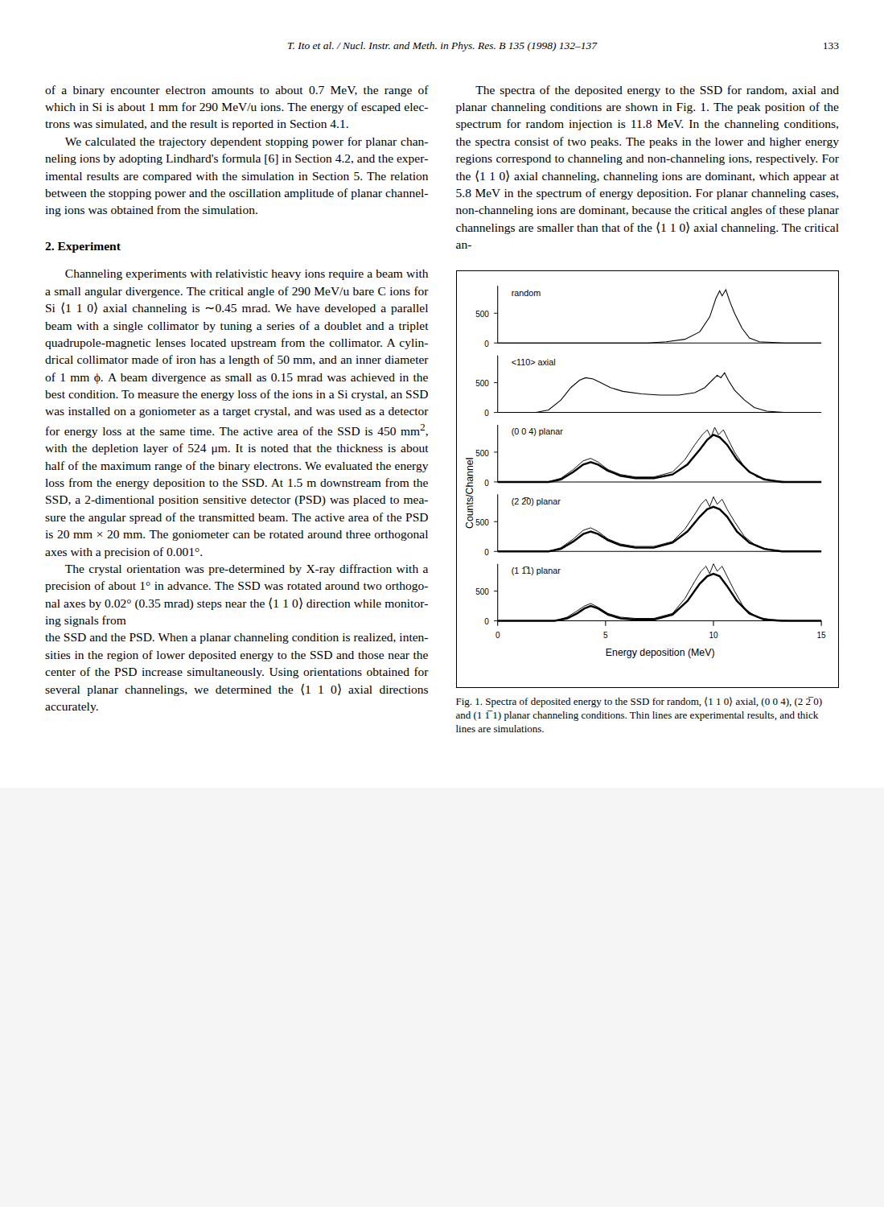T. Ito et al. / Nucl. Instr. and Meth. in Phys. Res. B 135 (1998) 132–137 133
of a binary encounter electron amounts to about 0.7 MeV, the range of which in Si is about 1 mm for 290 MeV/u ions. The energy of escaped electrons was simulated, and the result is reported in Section 4.1.
We calculated the trajectory dependent stopping power for planar channeling ions by adopting Lindhard's formula [6] in Section 4.2, and the experimental results are compared with the simulation in Section 5. The relation between the stopping power and the oscillation amplitude of planar channeling ions was obtained from the simulation.
2. Experiment
Channeling experiments with relativistic heavy ions require a beam with a small angular divergence. The critical angle of 290 MeV/u bare C ions for Si ⟨1 1 0⟩ axial channeling is ∼0.45 mrad. We have developed a parallel beam with a single collimator by tuning a series of a doublet and a triplet quadrupole-magnetic lenses located upstream from the collimator. A cylindrical collimator made of iron has a length of 50 mm, and an inner diameter of 1 mm ϕ. A beam divergence as small as 0.15 mrad was achieved in the best condition. To measure the energy loss of the ions in a Si crystal, an SSD was installed on a goniometer as a target crystal, and was used as a detector for energy loss at the same time. The active area of the SSD is 450 mm2, with the depletion layer of 524 μm. It is noted that the thickness is about half of the maximum range of the binary electrons. We evaluated the energy loss from the energy deposition to the SSD. At 1.5 m downstream from the SSD, a 2-dimentional position sensitive detector (PSD) was placed to measure the angular spread of the transmitted beam. The active area of the PSD is 20 mm × 20 mm. The goniometer can be rotated around three orthogonal axes with a precision of 0.001°.
The crystal orientation was pre-determined by X-ray diffraction with a precision of about 1° in advance. The SSD was rotated around two orthogonal axes by 0.02° (0.35 mrad) steps near the ⟨1 1 0⟩ direction while monitoring signals from
the SSD and the PSD. When a planar channeling condition is realized, intensities in the region of lower deposited energy to the SSD and those near the center of the PSD increase simultaneously. Using orientations obtained for several planar channelings, we determined the ⟨1 1 0⟩ axial directions accurately.
The spectra of the deposited energy to the SSD for random, axial and planar channeling conditions are shown in Fig. 1. The peak position of the spectrum for random injection is 11.8 MeV. In the channeling conditions, the spectra consist of two peaks. The peaks in the lower and higher energy regions correspond to channeling and non-channeling ions, respectively. For the ⟨1 1 0⟩ axial channeling, channeling ions are dominant, which appear at 5.8 MeV in the spectrum of energy deposition. For planar channeling cases, non-channeling ions are dominant, because the critical angles of these planar channelings are smaller than that of the ⟨1 1 0⟩ axial channeling. The critical an-
Counts/Channel random 500 0 <110> axial 500 0 (0 0 4) planar 500 0 (2 2̅0) planar 500 0 (1 1̅1) planar 500 0 0 5 10 15 Energy deposition (MeV)
Fig. 1. Spectra of deposited energy to the SSD for random, ⟨1 1 0⟩ axial, (0 0 4), (2 2̅ 0) and (1 1̅ 1) planar channeling conditions. Thin lines are experimental results, and thick lines are simulations.